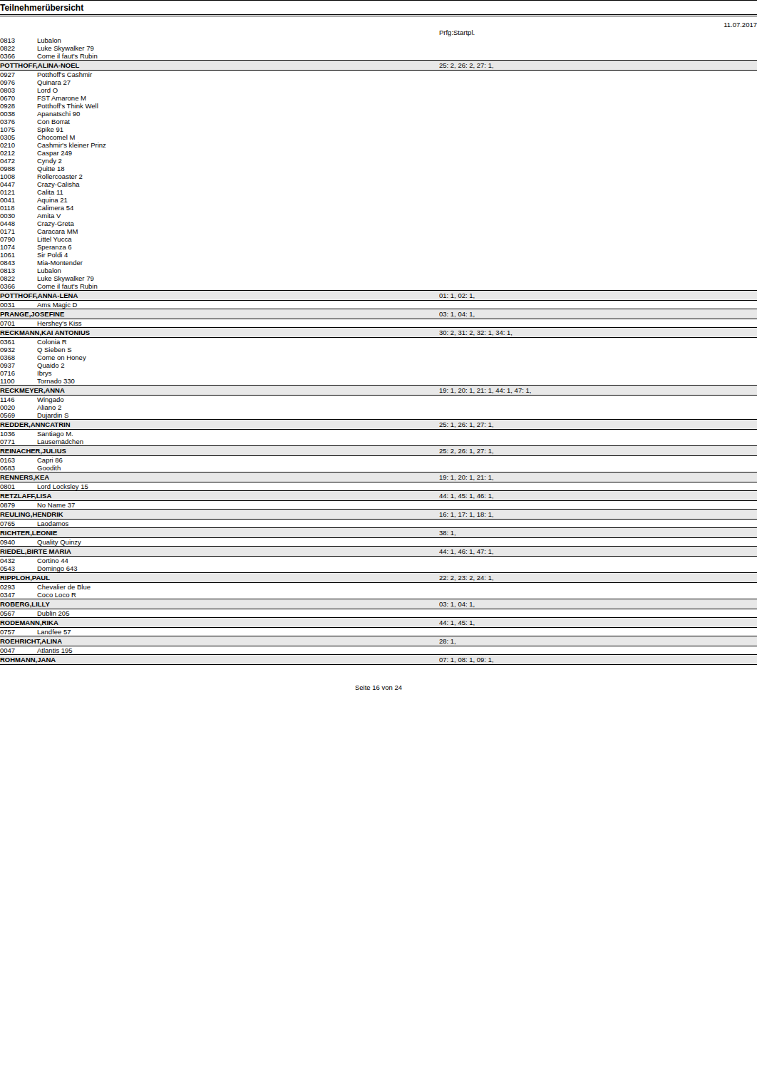Teilnehmerübersicht
11.07.2017
| | | Prfg:Startpl. |
| 0813 | Lubalon | |
| 0822 | Luke Skywalker 79 | |
| 0366 | Come il faut's Rubin | |
| POTTHOFF,ALINA-NOEL | 25: 2, 26: 2, 27: 1, |
| 0927 | Potthoff's Cashmir | |
| 0976 | Quinara 27 | |
| 0803 | Lord O | |
| 0670 | FST Amarone M | |
| 0928 | Potthoff's Think Well | |
| 0038 | Apanatschi 90 | |
| 0376 | Con Borrat | |
| 1075 | Spike 91 | |
| 0305 | Chocomel M | |
| 0210 | Cashmir's kleiner Prinz | |
| 0212 | Caspar 249 | |
| 0472 | Cyndy 2 | |
| 0988 | Quitte 18 | |
| 1008 | Rollercoaster 2 | |
| 0447 | Crazy-Calisha | |
| 0121 | Calita 11 | |
| 0041 | Aquina 21 | |
| 0118 | Calimera 54 | |
| 0030 | Amita V | |
| 0448 | Crazy-Greta | |
| 0171 | Caracara MM | |
| 0790 | Littel Yucca | |
| 1074 | Speranza 6 | |
| 1061 | Sir Poldi 4 | |
| 0843 | Mia-Montender | |
| 0813 | Lubalon | |
| 0822 | Luke Skywalker 79 | |
| 0366 | Come il faut's Rubin | |
| POTTHOFF,ANNA-LENA | 01: 1, 02: 1, |
| 0031 | Ams Magic D | |
| PRANGE,JOSEFINE | 03: 1, 04: 1, |
| 0701 | Hershey's Kiss | |
| RECKMANN,KAI ANTONIUS | 30: 2, 31: 2, 32: 1, 34: 1, |
| 0361 | Colonia R | |
| 0932 | Q Sieben S | |
| 0368 | Come on Honey | |
| 0937 | Quaido 2 | |
| 0716 | Ibrys | |
| 1100 | Tornado 330 | |
| RECKMEYER,ANNA | 19: 1, 20: 1, 21: 1, 44: 1, 47: 1, |
| 1146 | Wingado | |
| 0020 | Aliano 2 | |
| 0569 | Dujardin S | |
| REDDER,ANNCATRIN | 25: 1, 26: 1, 27: 1, |
| 1036 | Santiago M. | |
| 0771 | Lausemädchen | |
| REINACHER,JULIUS | 25: 2, 26: 1, 27: 1, |
| 0163 | Capri 86 | |
| 0683 | Goodith | |
| RENNERS,KEA | 19: 1, 20: 1, 21: 1, |
| 0801 | Lord Locksley 15 | |
| RETZLAFF,LISA | 44: 1, 45: 1, 46: 1, |
| 0879 | No Name 37 | |
| REULING,HENDRIK | 16: 1, 17: 1, 18: 1, |
| 0765 | Laodamos | |
| RICHTER,LEONIE | 38: 1, |
| 0940 | Quality Quinzy | |
| RIEDEL,BIRTE MARIA | 44: 1, 46: 1, 47: 1, |
| 0432 | Cortino 44 | |
| 0543 | Domingo 643 | |
| RIPPLOH,PAUL | 22: 2, 23: 2, 24: 1, |
| 0293 | Chevalier de Blue | |
| 0347 | Coco Loco R | |
| ROBERG,LILLY | 03: 1, 04: 1, |
| 0567 | Dublin 205 | |
| RODEMANN,RIKA | 44: 1, 45: 1, |
| 0757 | Landfee 57 | |
| ROEHRICHT,ALINA | 28: 1, |
| 0047 | Atlantis 195 | |
| ROHMANN,JANA | 07: 1, 08: 1, 09: 1, |
Seite 16 von 24